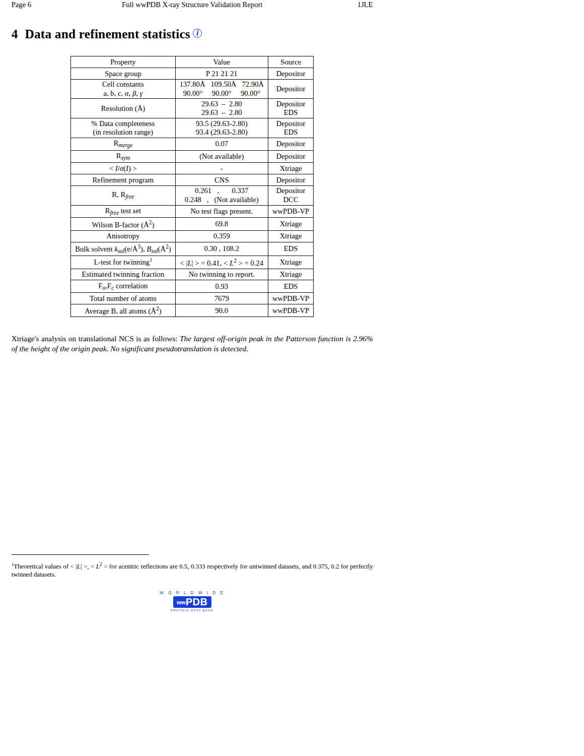Page 6
Full wwPDB X-ray Structure Validation Report
1JLE
4 Data and refinement statisticsi
| Property | Value | Source |
| --- | --- | --- |
| Space group | P 21 21 21 | Depositor |
| Cell constants a, b, c, α , β , γ | 137.80Å 109.50Å 72.90Å 90.00° 90.00° 90.00° | Depositor |
| Resolution (Å) | 29.63 – 2.80 29.63 – 2.80 | Depositor EDS |
| % Data completeness (in resolution range) | 93.5 (29.63-2.80) 93.4 (29.63-2.80) | Depositor EDS |
| R merge | 0.07 | Depositor |
| R sym | (Not available) | Depositor |
| < I / σ ( I ) > | - | Xtriage |
| Refinement program | CNS | Depositor |
| R, R free | 0.261 , 0.337 0.248 , (Not available) | Depositor DCC |
| R free test set | No test flags present. | wwPDB-VP |
| Wilson B-factor (Å 2 ) | 69.8 | Xtriage |
| Anisotropy | 0.359 | Xtriage |
| Bulk solvent k sol (e/Å 3 ), B sol (Å 2 ) | 0.30 , 108.2 | EDS |
| L-test for twinning 1 | < / L / > = 0.41, < L 2 > = 0.24 | Xtriage |
| Estimated twinning fraction | No twinning to report. | Xtriage |
| F o ,F c correlation | 0.93 | EDS |
| Total number of atoms | 7679 | wwPDB-VP |
| Average B, all atoms (Å 2 ) | 90.0 | wwPDB-VP |
Xtriage's analysis on translational NCS is as follows: The largest off-origin peak in the Patterson function is 2.96% of the height of the origin peak. No significant pseudotranslation is detected.
1Theoretical values of < |L| >, < L 2 > for acentric reflections are 0.5, 0.333 respectively for untwinned datasets, and 0.375, 0.2 for perfectly twinned datasets.
W O R L D W I D E
ww PDB
PROTEIN DATA BANK